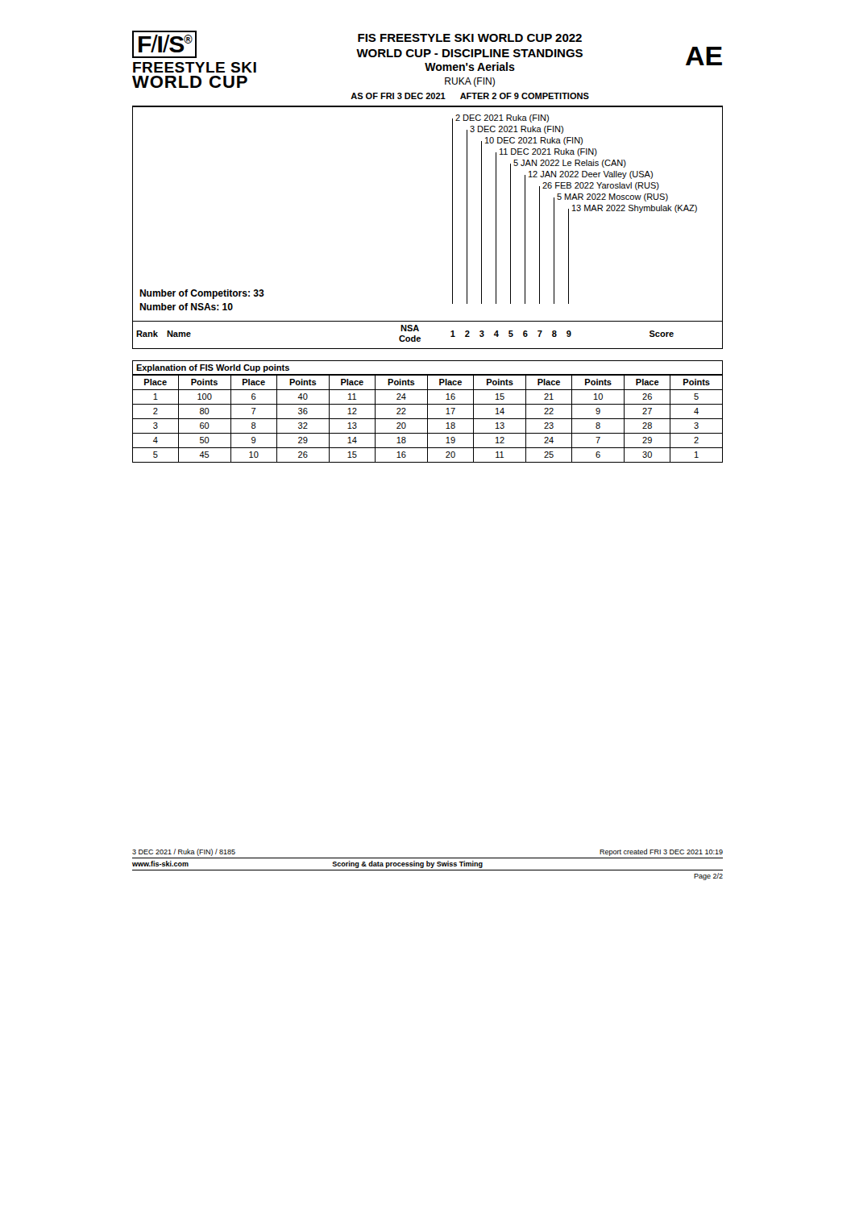F/I/S®
FREESTYLE SKI WORLD CUP
FIS FREESTYLE SKI WORLD CUP 2022
WORLD CUP - DISCIPLINE STANDINGS
Women's Aerials
RUKA (FIN)
AS OF FRI 3 DEC 2021 AFTER 2 OF 9 COMPETITIONS
AE
2 DEC 2021 Ruka (FIN)
3 DEC 2021 Ruka (FIN)
10 DEC 2021 Ruka (FIN)
11 DEC 2021 Ruka (FIN)
5 JAN 2022 Le Relais (CAN)
12 JAN 2022 Deer Valley (USA)
26 FEB 2022 Yaroslavl (RUS)
5 MAR 2022 Moscow (RUS)
13 MAR 2022 Shymbulak (KAZ)
Number of Competitors: 33
Number of NSAs: 10
Rank Name NSA
Code 1 2 3 4 5 6 7 8 9 Score
Explanation of FIS World Cup points
| Place | Points | Place | Points | Place | Points | Place | Points | Place | Points | Place | Points |
| --- | --- | --- | --- | --- | --- | --- | --- | --- | --- | --- | --- |
| 1 | 100 | 6 | 40 | 11 | 24 | 16 | 15 | 21 | 10 | 26 | 5 |
| 2 | 80 | 7 | 36 | 12 | 22 | 17 | 14 | 22 | 9 | 27 | 4 |
| 3 | 60 | 8 | 32 | 13 | 20 | 18 | 13 | 23 | 8 | 28 | 3 |
| 4 | 50 | 9 | 29 | 14 | 18 | 19 | 12 | 24 | 7 | 29 | 2 |
| 5 | 45 | 10 | 26 | 15 | 16 | 20 | 11 | 25 | 6 | 30 | 1 |
3 DEC 2021 / Ruka (FIN) / 8185 Report created FRI 3 DEC 2021 10:19
www.fis-ski.com Scoring & data processing by Swiss Timing
Page 2/2